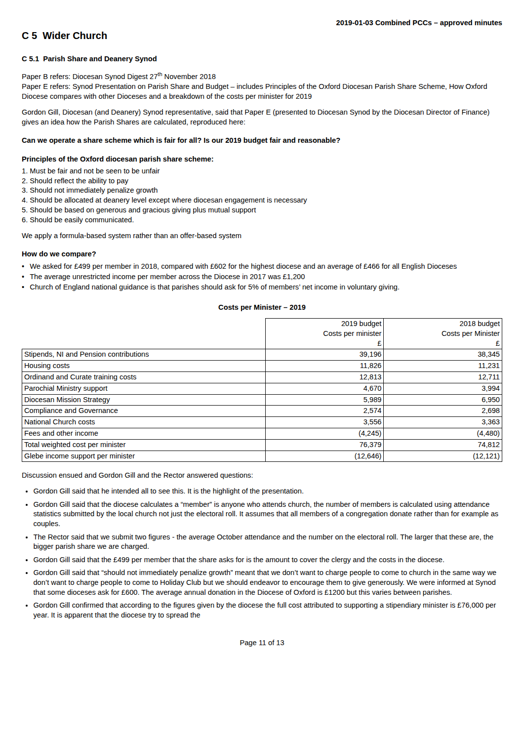2019-01-03 Combined PCCs – approved minutes
C 5 Wider Church
C 5.1 Parish Share and Deanery Synod
Paper B refers: Diocesan Synod Digest 27th November 2018
Paper E refers: Synod Presentation on Parish Share and Budget – includes Principles of the Oxford Diocesan Parish Share Scheme, How Oxford Diocese compares with other Dioceses and a breakdown of the costs per minister for 2019
Gordon Gill, Diocesan (and Deanery) Synod representative, said that Paper E (presented to Diocesan Synod by the Diocesan Director of Finance) gives an idea how the Parish Shares are calculated, reproduced here:
Can we operate a share scheme which is fair for all? Is our 2019 budget fair and reasonable?
Principles of the Oxford diocesan parish share scheme:
1. Must be fair and not be seen to be unfair
2. Should reflect the ability to pay
3. Should not immediately penalize growth
4. Should be allocated at deanery level except where diocesan engagement is necessary
5. Should be based on generous and gracious giving plus mutual support
6. Should be easily communicated.
We apply a formula-based system rather than an offer-based system
How do we compare?
We asked for £499 per member in 2018, compared with £602 for the highest diocese and an average of £466 for all English Dioceses
The average unrestricted income per member across the Diocese in 2017 was £1,200
Church of England national guidance is that parishes should ask for 5% of members’ net income in voluntary giving.
Costs per Minister – 2019
| | 2019 budget Costs per minister £ | 2018 budget Costs per Minister £ |
| --- | --- | --- |
| Stipends, NI and Pension contributions | 39,196 | 38,345 |
| Housing costs | 11,826 | 11,231 |
| Ordinand and Curate training costs | 12,813 | 12,711 |
| Parochial Ministry support | 4,670 | 3,994 |
| Diocesan Mission Strategy | 5,989 | 6,950 |
| Compliance and Governance | 2,574 | 2,698 |
| National Church costs | 3,556 | 3,363 |
| Fees and other income | (4,245) | (4,480) |
| Total weighted cost per minister | 76,379 | 74,812 |
| Glebe income support per minister | (12,646) | (12,121) |
Discussion ensued and Gordon Gill and the Rector answered questions:
Gordon Gill said that he intended all to see this. It is the highlight of the presentation.
Gordon Gill said that the diocese calculates a “member” is anyone who attends church, the number of members is calculated using attendance statistics submitted by the local church not just the electoral roll. It assumes that all members of a congregation donate rather than for example as couples.
The Rector said that we submit two figures - the average October attendance and the number on the electoral roll. The larger that these are, the bigger parish share we are charged.
Gordon Gill said that the £499 per member that the share asks for is the amount to cover the clergy and the costs in the diocese.
Gordon Gill said that “should not immediately penalize growth” meant that we don’t want to charge people to come to church in the same way we don’t want to charge people to come to Holiday Club but we should endeavor to encourage them to give generously. We were informed at Synod that some dioceses ask for £600. The average annual donation in the Diocese of Oxford is £1200 but this varies between parishes.
Gordon Gill confirmed that according to the figures given by the diocese the full cost attributed to supporting a stipendiary minister is £76,000 per year. It is apparent that the diocese try to spread the
Page 11 of 13